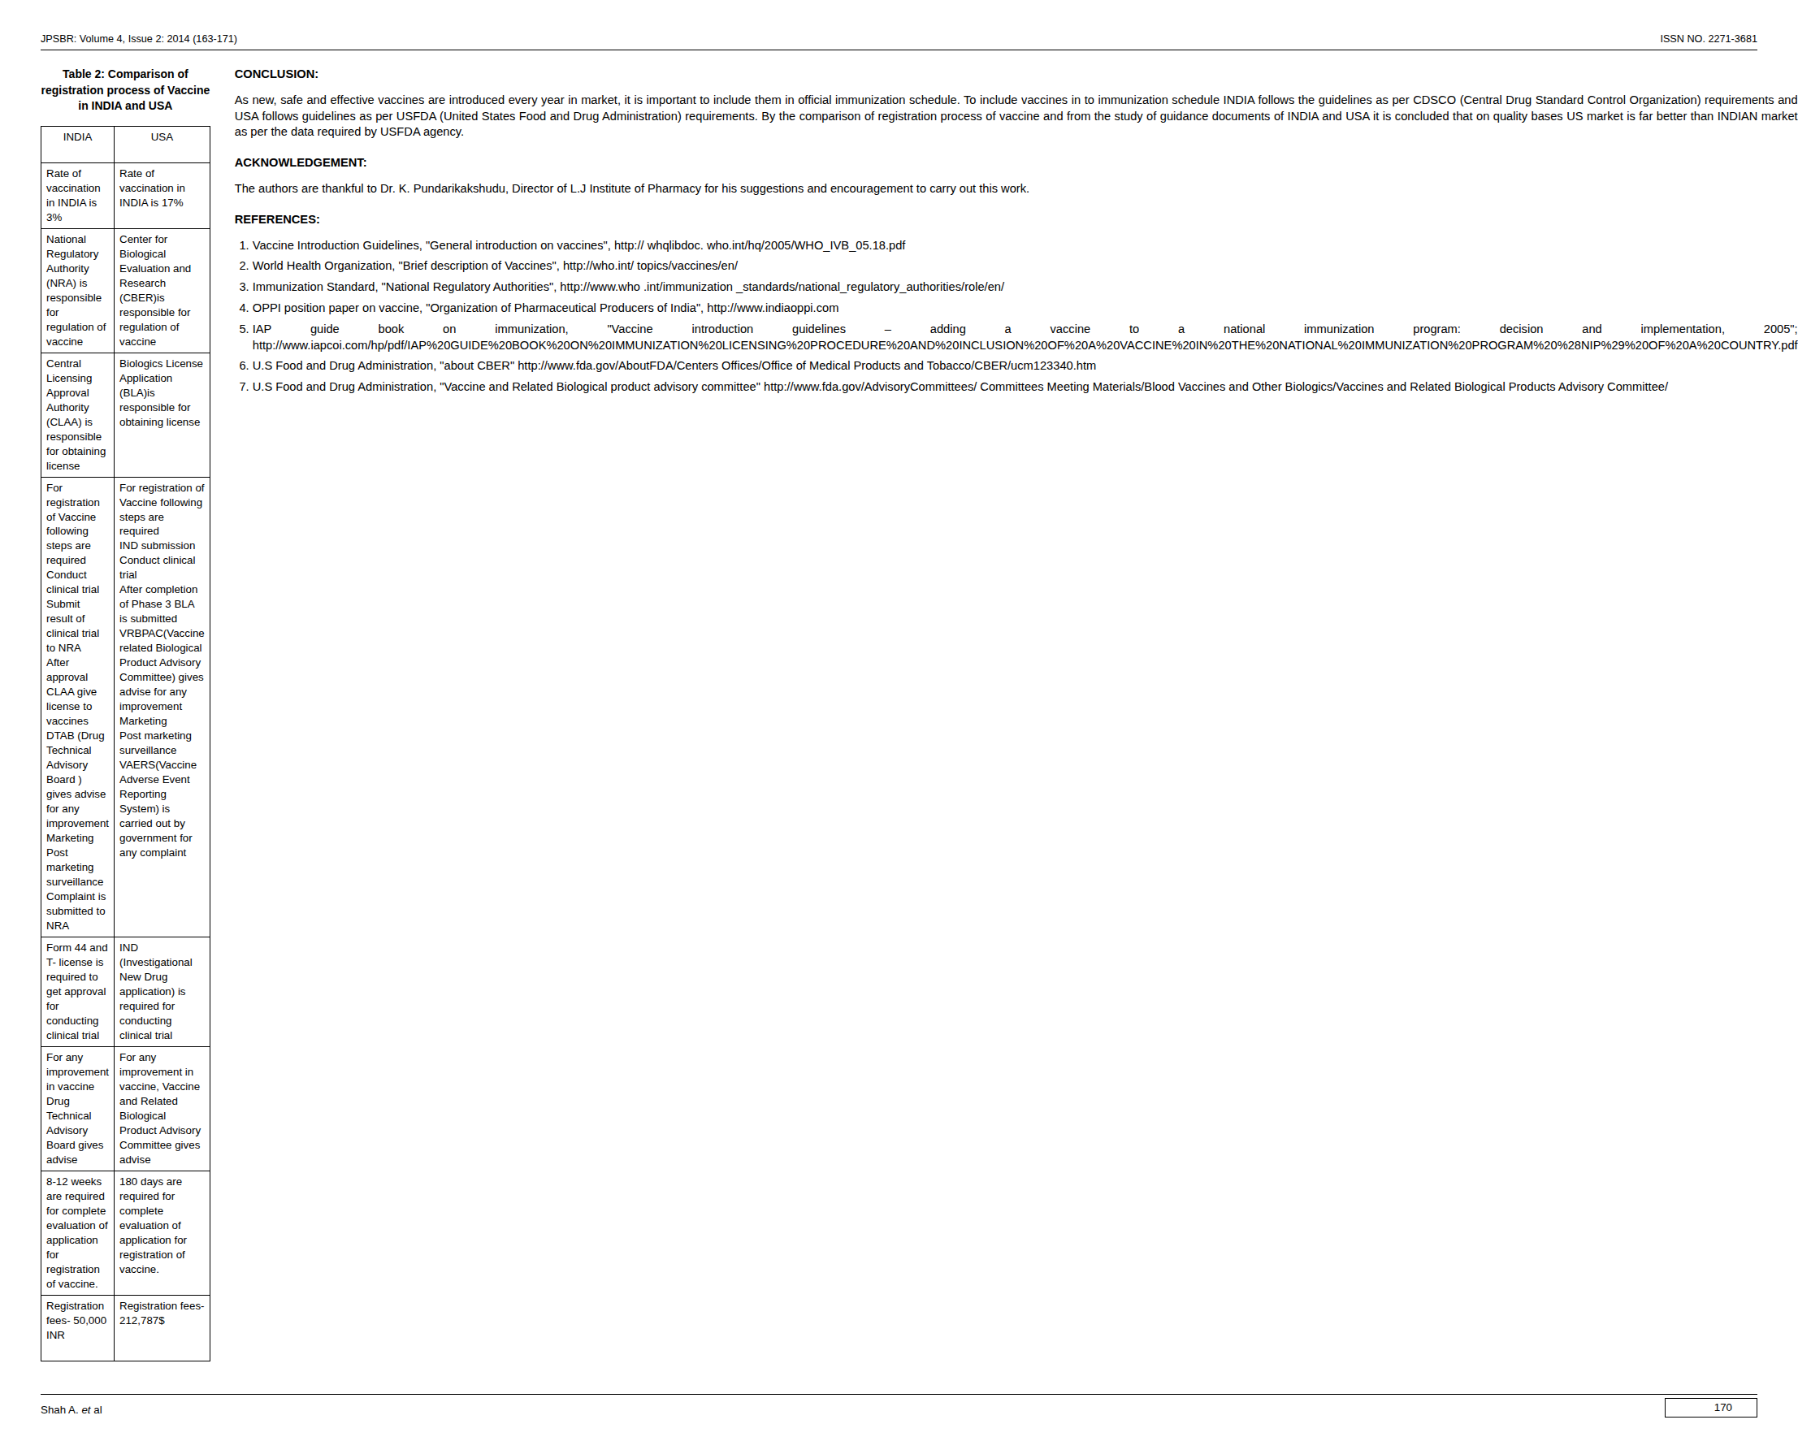JPSBR: Volume 4, Issue 2: 2014 (163-171) ISSN NO. 2271-3681
Table 2: Comparison of registration process of Vaccine in INDIA and USA
| INDIA | USA |
| Rate of vaccination in INDIA is 3% | Rate of vaccination in INDIA is 17% |
| National Regulatory Authority (NRA) is responsible for regulation of vaccine | Center for Biological Evaluation and Research (CBER)is responsible for regulation of vaccine |
| Central Licensing Approval Authority (CLAA) is responsible for obtaining license | Biologics License Application (BLA)is responsible for obtaining license |
| For registration of Vaccine following steps are required Conduct clinical trial Submit result of clinical trial to NRA After approval CLAA give license to vaccines DTAB (Drug Technical Advisory Board ) gives advise for any improvement Marketing Post marketing surveillance Complaint is submitted to NRA | For registration of Vaccine following steps are required IND submission Conduct clinical trial After completion of Phase 3 BLA is submitted VRBPAC(Vaccine related Biological Product Advisory Committee) gives advise for any improvement Marketing Post marketing surveillance VAERS(Vaccine Adverse Event Reporting System) is carried out by government for any complaint |
| Form 44 and T- license is required to get approval for conducting clinical trial | IND (Investigational New Drug application) is required for conducting clinical trial |
| For any improvement in vaccine Drug Technical Advisory Board gives advise | For any improvement in vaccine, Vaccine and Related Biological Product Advisory Committee gives advise |
| 8-12 weeks are required for complete evaluation of application for registration of vaccine. | 180 days are required for complete evaluation of application for registration of vaccine. |
| Registration fees- 50,000 INR | Registration fees- 212,787$ |
CONCLUSION:
As new, safe and effective vaccines are introduced every year in market, it is important to include them in official immunization schedule. To include vaccines in to immunization schedule INDIA follows the guidelines as per CDSCO (Central Drug Standard Control Organization) requirements and USA follows guidelines as per USFDA (United States Food and Drug Administration) requirements. By the comparison of registration process of vaccine and from the study of guidance documents of INDIA and USA it is concluded that on quality bases US market is far better than INDIAN market as per the data required by USFDA agency.
ACKNOWLEDGEMENT:
The authors are thankful to Dr. K. Pundarikakshudu, Director of L.J Institute of Pharmacy for his suggestions and encouragement to carry out this work.
REFERENCES:
Vaccine Introduction Guidelines, "General introduction on vaccines", http:// whqlibdoc. who.int/hq/2005/WHO_IVB_05.18.pdf
World Health Organization, "Brief description of Vaccines", http://who.int/ topics/vaccines/en/
Immunization Standard, "National Regulatory Authorities", http://www.who .int/immunization _standards/national_regulatory_authorities/role/en/
OPPI position paper on vaccine, "Organization of Pharmaceutical Producers of India", http://www.indiaoppi.com
IAP guide book on immunization, "Vaccine introduction guidelines – adding a vaccine to a national immunization program: decision and implementation, 2005"; http://www.iapcoi.com/hp/pdf/IAP%20GUIDE%20BOOK%20ON%20IMMUNIZATION%20LICENSING%20PROCEDURE%20AND%20INCLUSION%20OF%20A%20VACCINE%20IN%20THE%20NATIONAL%20IMMUNIZATION%20PROGRAM%20%28NIP%29%20OF%20A%20COUNTRY.pdf
U.S Food and Drug Administration, "about CBER" http://www.fda.gov/AboutFDA/Centers Offices/Office of Medical Products and Tobacco/CBER/ucm123340.htm
U.S Food and Drug Administration, "Vaccine and Related Biological product advisory committee" http://www.fda.gov/AdvisoryCommittees/ Committees Meeting Materials/Blood Vaccines and Other Biologics/Vaccines and Related Biological Products Advisory Committee/
Shah A. et al 170